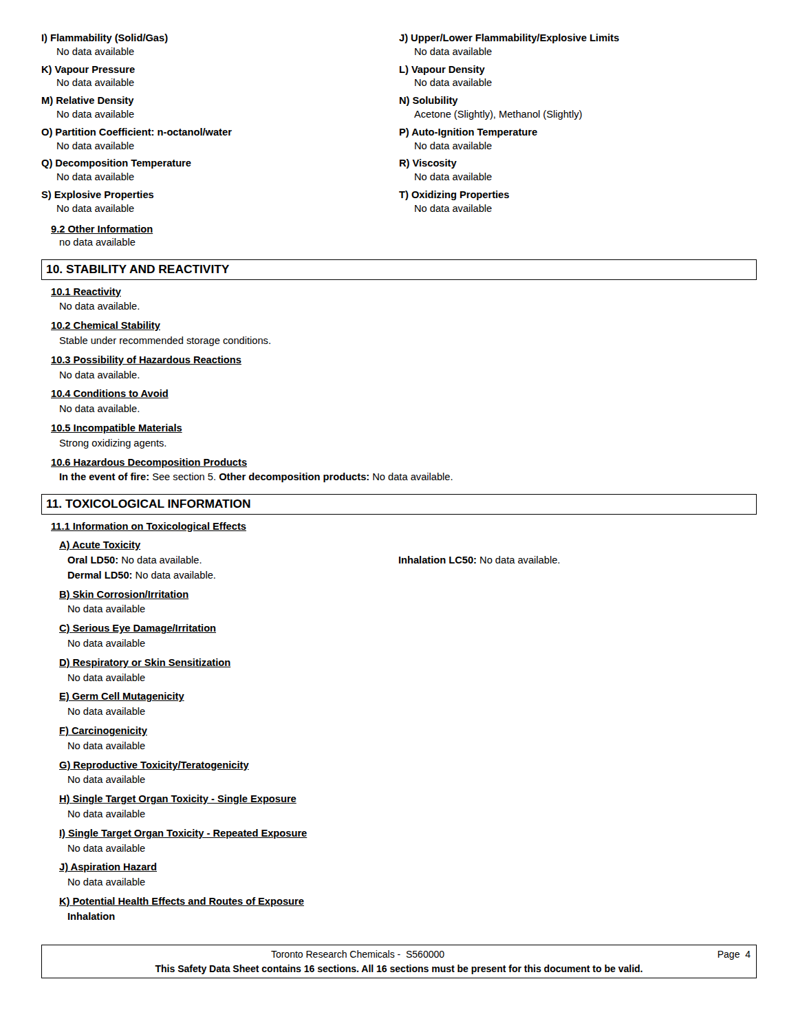I) Flammability (Solid/Gas)
No data available
K) Vapour Pressure
No data available
M) Relative Density
No data available
O) Partition Coefficient: n-octanol/water
No data available
Q) Decomposition Temperature
No data available
S) Explosive Properties
No data available
J) Upper/Lower Flammability/Explosive Limits
No data available
L) Vapour Density
No data available
N) Solubility
Acetone (Slightly), Methanol (Slightly)
P) Auto-Ignition Temperature
No data available
R) Viscosity
No data available
T) Oxidizing Properties
No data available
9.2 Other Information
no data available
10. STABILITY AND REACTIVITY
10.1 Reactivity
No data available.
10.2 Chemical Stability
Stable under recommended storage conditions.
10.3 Possibility of Hazardous Reactions
No data available.
10.4 Conditions to Avoid
No data available.
10.5 Incompatible Materials
Strong oxidizing agents.
10.6 Hazardous Decomposition Products
In the event of fire: See section 5. Other decomposition products: No data available.
11. TOXICOLOGICAL INFORMATION
11.1 Information on Toxicological Effects
A) Acute Toxicity
Oral LD50: No data available.
Inhalation LC50: No data available.
Dermal LD50: No data available.
B) Skin Corrosion/Irritation
No data available
C) Serious Eye Damage/Irritation
No data available
D) Respiratory or Skin Sensitization
No data available
E) Germ Cell Mutagenicity
No data available
F) Carcinogenicity
No data available
G) Reproductive Toxicity/Teratogenicity
No data available
H) Single Target Organ Toxicity - Single Exposure
No data available
I) Single Target Organ Toxicity - Repeated Exposure
No data available
J) Aspiration Hazard
No data available
K) Potential Health Effects and Routes of Exposure
Inhalation
Toronto Research Chemicals - S560000
Page 4
This Safety Data Sheet contains 16 sections. All 16 sections must be present for this document to be valid.